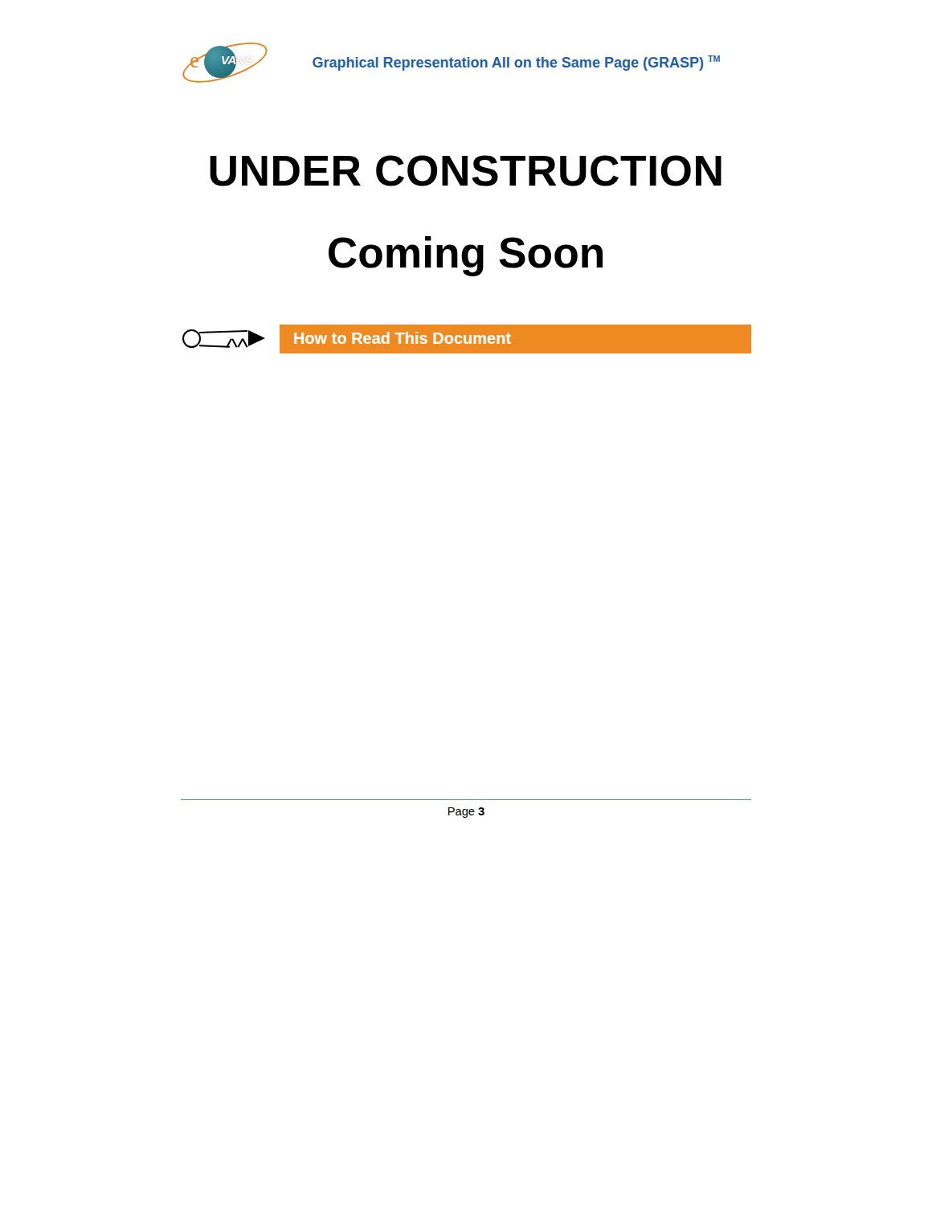e
VANS
Graphical Representation All on the Same Page (GRASP) TM
UNDER CONSTRUCTION
Coming Soon
How to Read This Document
Page 3